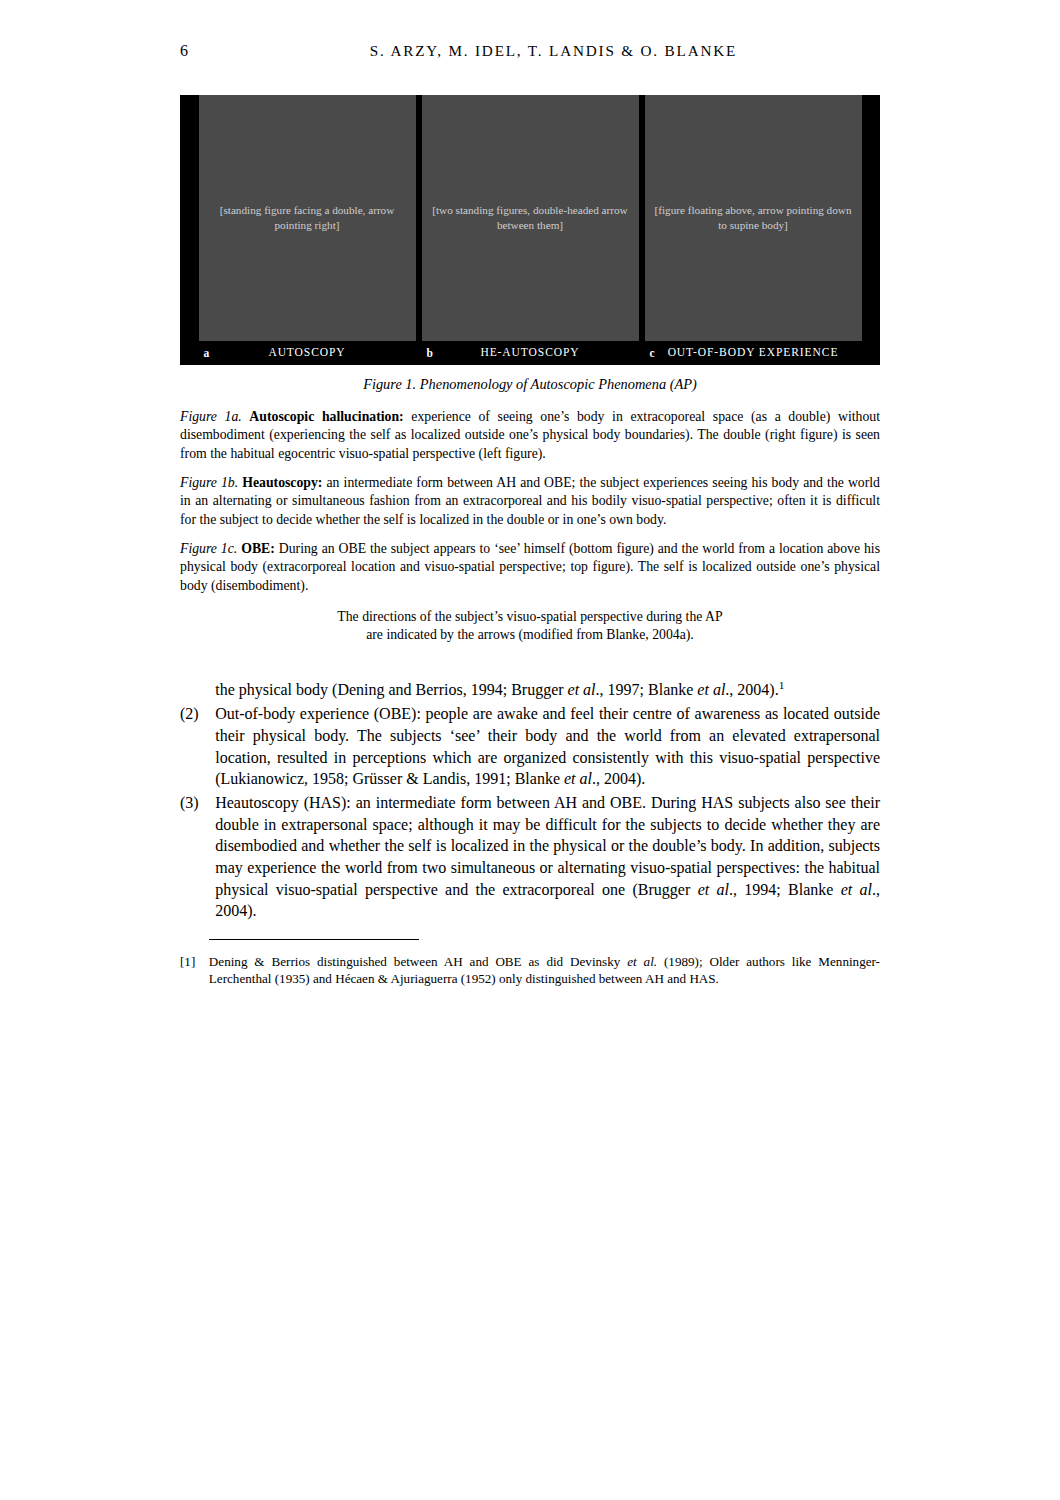6 S. ARZY, M. IDEL, T. LANDIS & O. BLANKE
[standing figure facing a double, arrow pointing right]
a AUTOSCOPY
[two standing figures, double-headed arrow between them]
b HE-AUTOSCOPY
[figure floating above, arrow pointing down to supine body]
c OUT-OF-BODY EXPERIENCE
Figure 1. Phenomenology of Autoscopic Phenomena (AP)
Figure 1a. Autoscopic hallucination: experience of seeing one’s body in extracoporeal space (as a double) without disembodiment (experiencing the self as localized outside one’s physical body boundaries). The double (right figure) is seen from the habitual egocentric visuo-spatial perspective (left figure).
Figure 1b. Heautoscopy: an intermediate form between AH and OBE; the subject experiences seeing his body and the world in an alternating or simultaneous fashion from an extracorporeal and his bodily visuo-spatial perspective; often it is difficult for the subject to decide whether the self is localized in the double or in one’s own body.
Figure 1c. OBE: During an OBE the subject appears to ‘see’ himself (bottom figure) and the world from a location above his physical body (extracorporeal location and visuo-spatial perspective; top figure). The self is localized outside one’s physical body (disembodiment).
The directions of the subject’s visuo-spatial perspective during the AP
are indicated by the arrows (modified from Blanke, 2004a).
the physical body (Dening and Berrios, 1994; Brugger et al., 1997; Blanke et al., 2004).1
(2) Out-of-body experience (OBE): people are awake and feel their centre of awareness as located outside their physical body. The subjects ‘see’ their body and the world from an elevated extrapersonal location, resulted in perceptions which are organized consistently with this visuo-spatial perspective (Lukianowicz, 1958; Grüsser & Landis, 1991; Blanke et al., 2004).
(3) Heautoscopy (HAS): an intermediate form between AH and OBE. During HAS subjects also see their double in extrapersonal space; although it may be difficult for the subjects to decide whether they are disembodied and whether the self is localized in the physical or the double’s body. In addition, subjects may experience the world from two simultaneous or alternating visuo-spatial perspectives: the habitual physical visuo-spatial perspective and the extracorporeal one (Brugger et al., 1994; Blanke et al., 2004).
[1] Dening & Berrios distinguished between AH and OBE as did Devinsky et al. (1989); Older authors like Menninger-Lerchenthal (1935) and Hécaen & Ajuriaguerra (1952) only distinguished between AH and HAS.